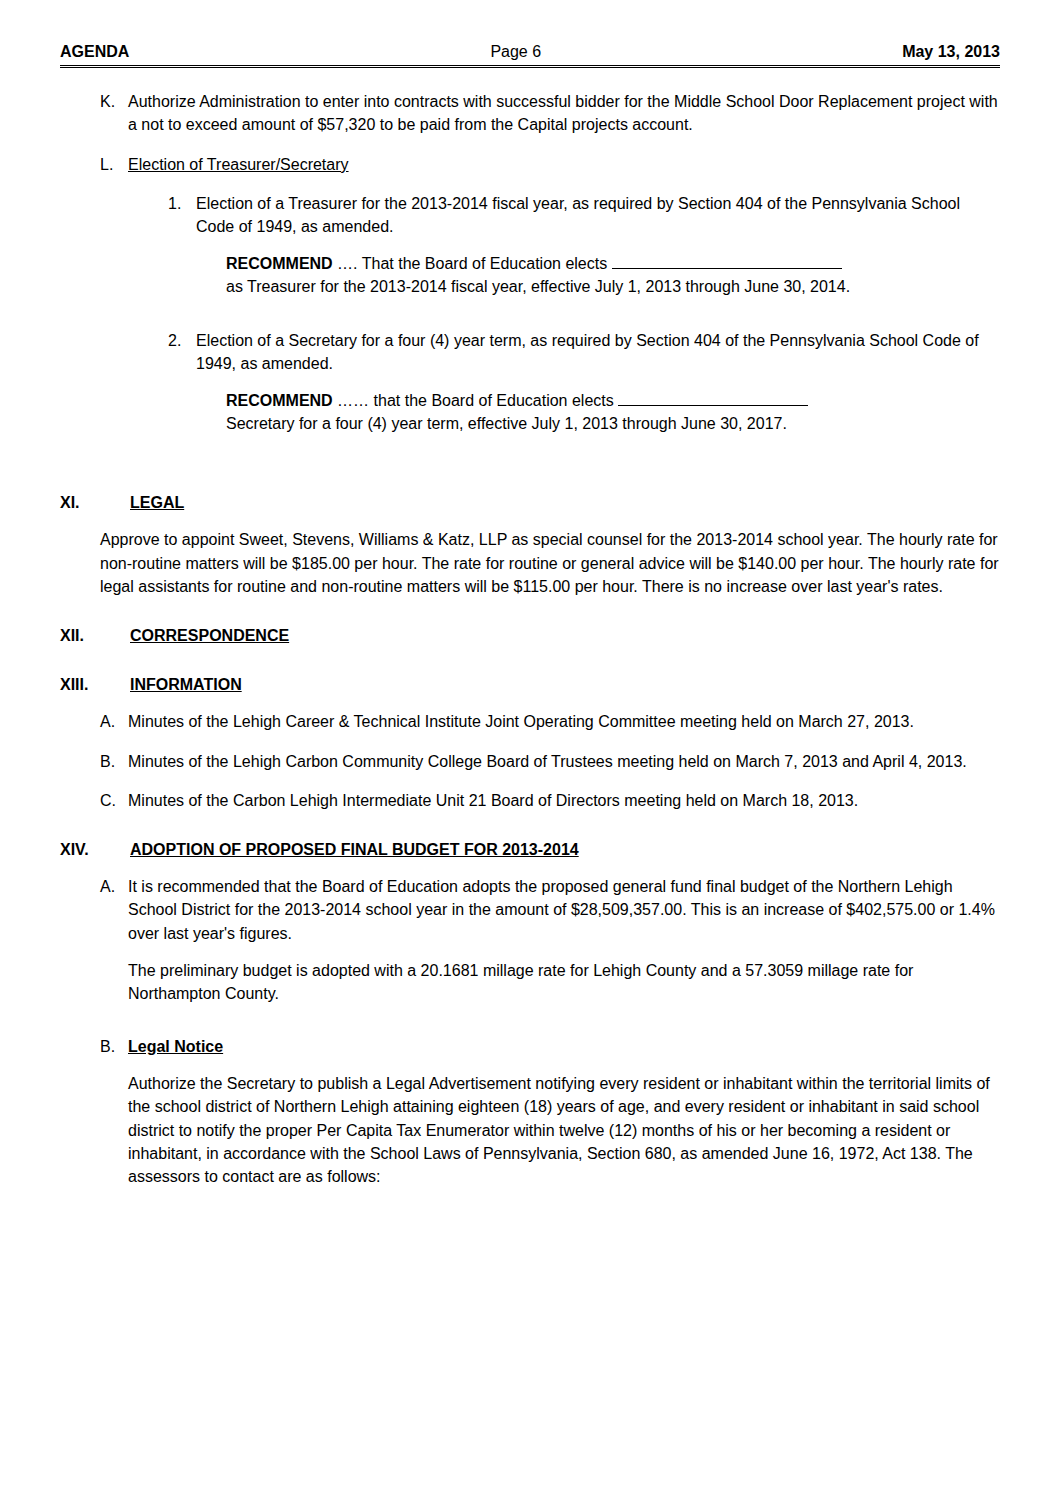AGENDA
Page 6
May 13, 2013
K.
Authorize Administration to enter into contracts with successful bidder for the Middle School Door Replacement project with a not to exceed amount of $57,320 to be paid from the Capital projects account.
L.
Election of Treasurer/Secretary
1.
Election of a Treasurer for the 2013-2014 fiscal year, as required by Section 404 of the Pennsylvania School Code of 1949, as amended.
RECOMMEND …. That the Board of Education elects
as Treasurer for the 2013-2014 fiscal year, effective July 1, 2013 through June 30, 2014.
2.
Election of a Secretary for a four (4) year term, as required by Section 404 of the Pennsylvania School Code of 1949, as amended.
RECOMMEND …… that the Board of Education elects
Secretary for a four (4) year term, effective July 1, 2013 through June 30, 2017.
XI.
LEGAL
Approve to appoint Sweet, Stevens, Williams & Katz, LLP as special counsel for the 2013-2014 school year. The hourly rate for non-routine matters will be $185.00 per hour. The rate for routine or general advice will be $140.00 per hour. The hourly rate for legal assistants for routine and non-routine matters will be $115.00 per hour. There is no increase over last year's rates.
XII.
CORRESPONDENCE
XIII.
INFORMATION
A.
Minutes of the Lehigh Career & Technical Institute Joint Operating Committee meeting held on March 27, 2013.
B.
Minutes of the Lehigh Carbon Community College Board of Trustees meeting held on March 7, 2013 and April 4, 2013.
C.
Minutes of the Carbon Lehigh Intermediate Unit 21 Board of Directors meeting held on March 18, 2013.
XIV.
ADOPTION OF PROPOSED FINAL BUDGET FOR 2013-2014
A.
It is recommended that the Board of Education adopts the proposed general fund final budget of the Northern Lehigh School District for the 2013-2014 school year in the amount of $28,509,357.00. This is an increase of $402,575.00 or 1.4% over last year's figures.
The preliminary budget is adopted with a 20.1681 millage rate for Lehigh County and a 57.3059 millage rate for Northampton County.
B.
Legal Notice
Authorize the Secretary to publish a Legal Advertisement notifying every resident or inhabitant within the territorial limits of the school district of Northern Lehigh attaining eighteen (18) years of age, and every resident or inhabitant in said school district to notify the proper Per Capita Tax Enumerator within twelve (12) months of his or her becoming a resident or inhabitant, in accordance with the School Laws of Pennsylvania, Section 680, as amended June 16, 1972, Act 138. The assessors to contact are as follows: